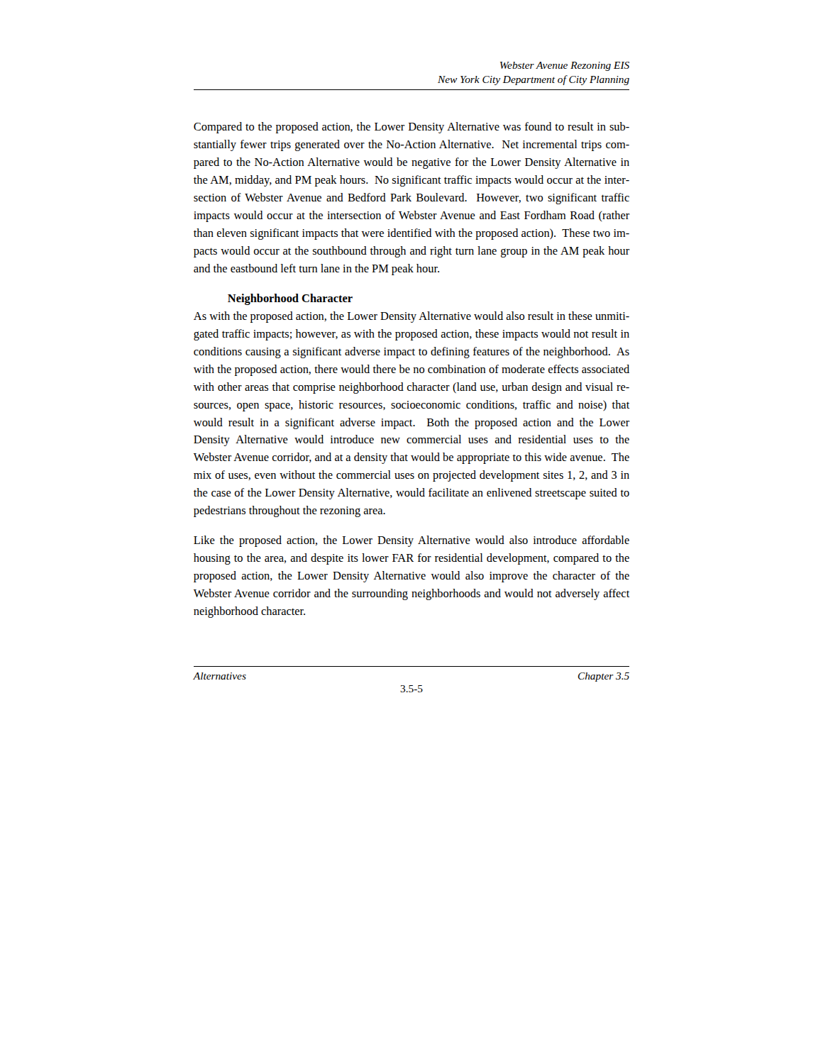Webster Avenue Rezoning EIS New York City Department of City Planning
Compared to the proposed action, the Lower Density Alternative was found to result in substantially fewer trips generated over the No-Action Alternative. Net incremental trips compared to the No-Action Alternative would be negative for the Lower Density Alternative in the AM, midday, and PM peak hours. No significant traffic impacts would occur at the intersection of Webster Avenue and Bedford Park Boulevard. However, two significant traffic impacts would occur at the intersection of Webster Avenue and East Fordham Road (rather than eleven significant impacts that were identified with the proposed action). These two impacts would occur at the southbound through and right turn lane group in the AM peak hour and the eastbound left turn lane in the PM peak hour.
Neighborhood Character
As with the proposed action, the Lower Density Alternative would also result in these unmitigated traffic impacts; however, as with the proposed action, these impacts would not result in conditions causing a significant adverse impact to defining features of the neighborhood. As with the proposed action, there would there be no combination of moderate effects associated with other areas that comprise neighborhood character (land use, urban design and visual resources, open space, historic resources, socioeconomic conditions, traffic and noise) that would result in a significant adverse impact. Both the proposed action and the Lower Density Alternative would introduce new commercial uses and residential uses to the Webster Avenue corridor, and at a density that would be appropriate to this wide avenue. The mix of uses, even without the commercial uses on projected development sites 1, 2, and 3 in the case of the Lower Density Alternative, would facilitate an enlivened streetscape suited to pedestrians throughout the rezoning area.
Like the proposed action, the Lower Density Alternative would also introduce affordable housing to the area, and despite its lower FAR for residential development, compared to the proposed action, the Lower Density Alternative would also improve the character of the Webster Avenue corridor and the surrounding neighborhoods and would not adversely affect neighborhood character.
Alternatives Chapter 3.5 3.5-5